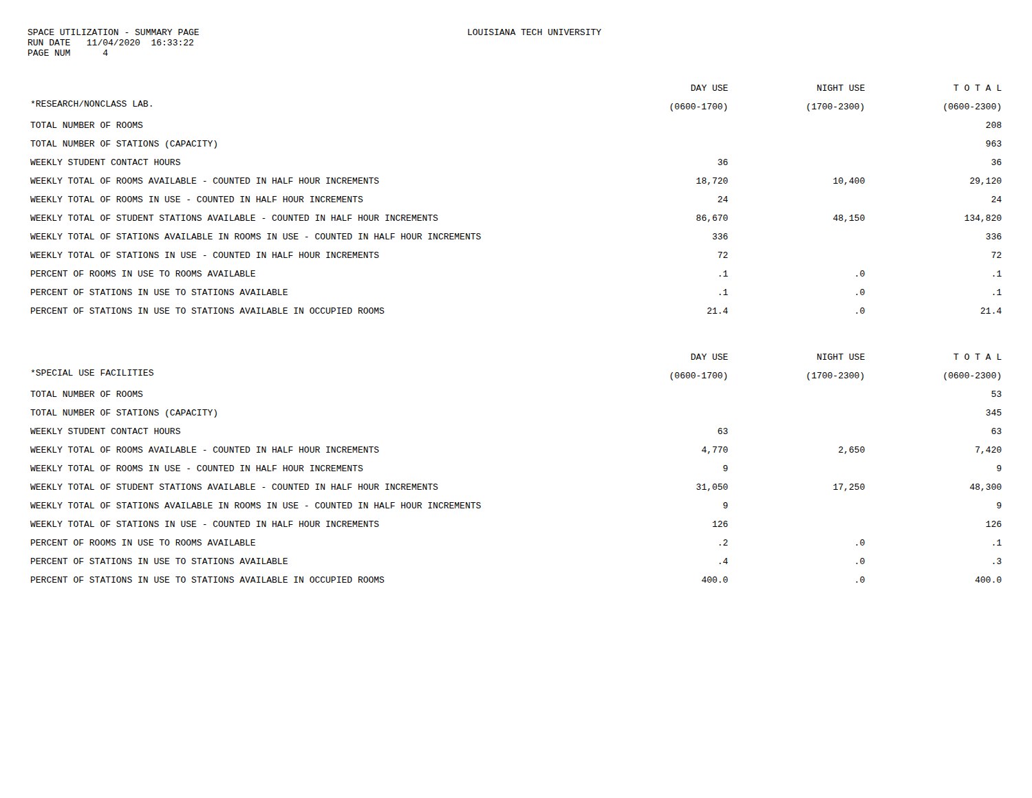SPACE UTILIZATION - SUMMARY PAGE
RUN DATE 11/04/2020 16:33:22
PAGE NUM 4
LOUISIANA TECH UNIVERSITY
| | DAY USE | NIGHT USE | T O T A L |
| *RESEARCH/NONCLASS LAB. | (0600-1700) | (1700-2300) | (0600-2300) |
| TOTAL NUMBER OF ROOMS | | | 208 |
| TOTAL NUMBER OF STATIONS (CAPACITY) | | | 963 |
| WEEKLY STUDENT CONTACT HOURS | 36 | | 36 |
| WEEKLY TOTAL OF ROOMS AVAILABLE - COUNTED IN HALF HOUR INCREMENTS | 18,720 | 10,400 | 29,120 |
| WEEKLY TOTAL OF ROOMS IN USE - COUNTED IN HALF HOUR INCREMENTS | 24 | | 24 |
| WEEKLY TOTAL OF STUDENT STATIONS AVAILABLE - COUNTED IN HALF HOUR INCREMENTS | 86,670 | 48,150 | 134,820 |
| WEEKLY TOTAL OF STATIONS AVAILABLE IN ROOMS IN USE - COUNTED IN HALF HOUR INCREMENTS | 336 | | 336 |
| WEEKLY TOTAL OF STATIONS IN USE - COUNTED IN HALF HOUR INCREMENTS | 72 | | 72 |
| PERCENT OF ROOMS IN USE TO ROOMS AVAILABLE | .1 | .0 | .1 |
| PERCENT OF STATIONS IN USE TO STATIONS AVAILABLE | .1 | .0 | .1 |
| PERCENT OF STATIONS IN USE TO STATIONS AVAILABLE IN OCCUPIED ROOMS | 21.4 | .0 | 21.4 |
| | DAY USE | NIGHT USE | T O T A L |
| *SPECIAL USE FACILITIES | (0600-1700) | (1700-2300) | (0600-2300) |
| TOTAL NUMBER OF ROOMS | | | 53 |
| TOTAL NUMBER OF STATIONS (CAPACITY) | | | 345 |
| WEEKLY STUDENT CONTACT HOURS | 63 | | 63 |
| WEEKLY TOTAL OF ROOMS AVAILABLE - COUNTED IN HALF HOUR INCREMENTS | 4,770 | 2,650 | 7,420 |
| WEEKLY TOTAL OF ROOMS IN USE - COUNTED IN HALF HOUR INCREMENTS | 9 | | 9 |
| WEEKLY TOTAL OF STUDENT STATIONS AVAILABLE - COUNTED IN HALF HOUR INCREMENTS | 31,050 | 17,250 | 48,300 |
| WEEKLY TOTAL OF STATIONS AVAILABLE IN ROOMS IN USE - COUNTED IN HALF HOUR INCREMENTS | 9 | | 9 |
| WEEKLY TOTAL OF STATIONS IN USE - COUNTED IN HALF HOUR INCREMENTS | 126 | | 126 |
| PERCENT OF ROOMS IN USE TO ROOMS AVAILABLE | .2 | .0 | .1 |
| PERCENT OF STATIONS IN USE TO STATIONS AVAILABLE | .4 | .0 | .3 |
| PERCENT OF STATIONS IN USE TO STATIONS AVAILABLE IN OCCUPIED ROOMS | 400.0 | .0 | 400.0 |